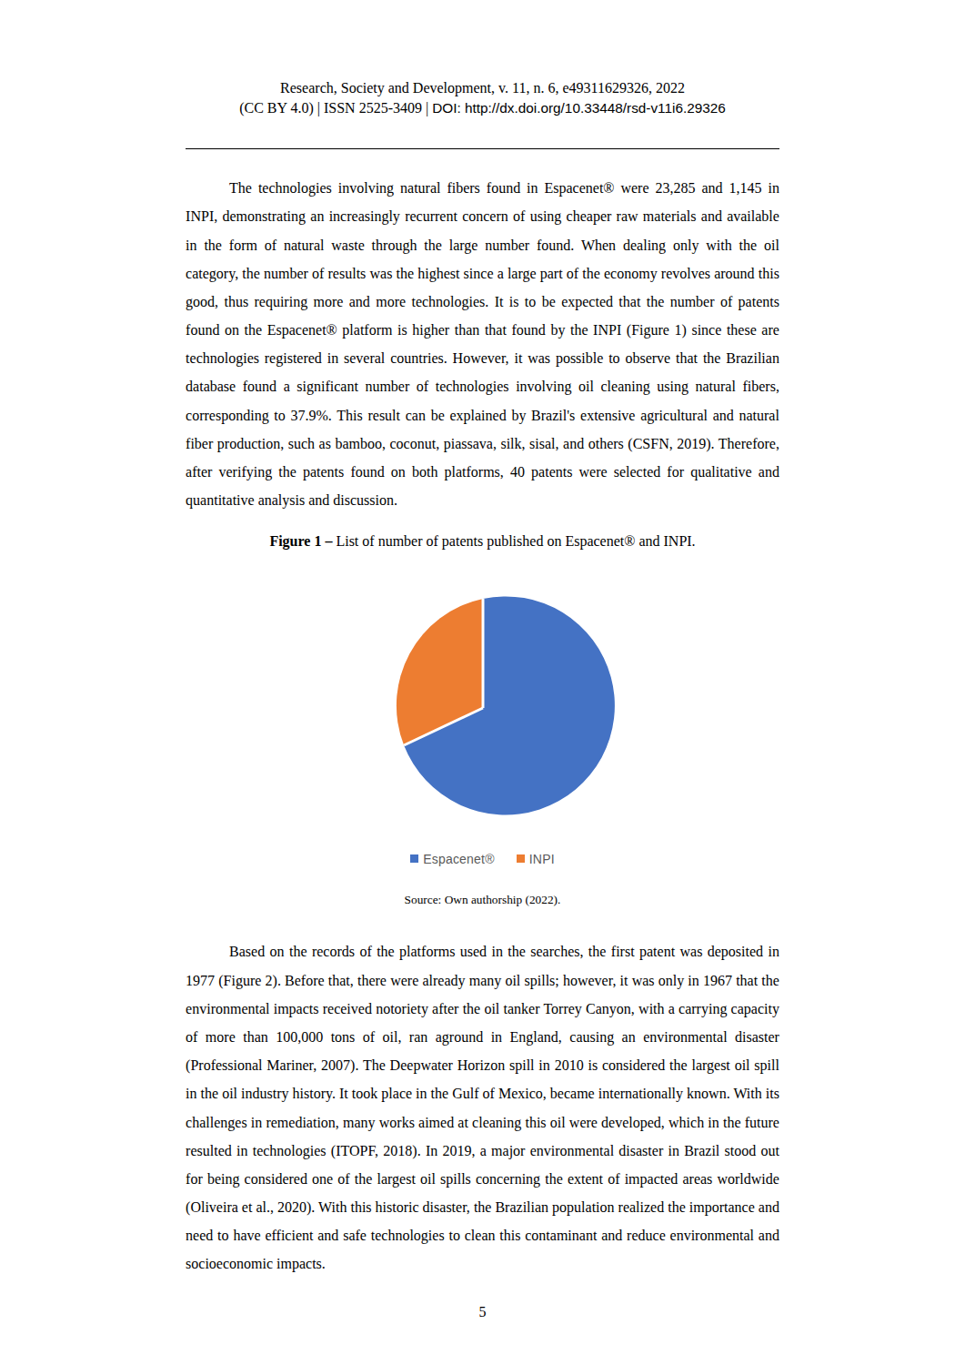Research, Society and Development, v. 11, n. 6, e49311629326, 2022
(CC BY 4.0) | ISSN 2525-3409 | DOI: http://dx.doi.org/10.33448/rsd-v11i6.29326
The technologies involving natural fibers found in Espacenet® were 23,285 and 1,145 in INPI, demonstrating an increasingly recurrent concern of using cheaper raw materials and available in the form of natural waste through the large number found. When dealing only with the oil category, the number of results was the highest since a large part of the economy revolves around this good, thus requiring more and more technologies. It is to be expected that the number of patents found on the Espacenet® platform is higher than that found by the INPI (Figure 1) since these are technologies registered in several countries. However, it was possible to observe that the Brazilian database found a significant number of technologies involving oil cleaning using natural fibers, corresponding to 37.9%. This result can be explained by Brazil's extensive agricultural and natural fiber production, such as bamboo, coconut, piassava, silk, sisal, and others (CSFN, 2019). Therefore, after verifying the patents found on both platforms, 40 patents were selected for qualitative and quantitative analysis and discussion.
Figure 1 – List of number of patents published on Espacenet® and INPI.
Espacenet® INPI
Source: Own authorship (2022).
Based on the records of the platforms used in the searches, the first patent was deposited in 1977 (Figure 2). Before that, there were already many oil spills; however, it was only in 1967 that the environmental impacts received notoriety after the oil tanker Torrey Canyon, with a carrying capacity of more than 100,000 tons of oil, ran aground in England, causing an environmental disaster (Professional Mariner, 2007). The Deepwater Horizon spill in 2010 is considered the largest oil spill in the oil industry history. It took place in the Gulf of Mexico, became internationally known. With its challenges in remediation, many works aimed at cleaning this oil were developed, which in the future resulted in technologies (ITOPF, 2018). In 2019, a major environmental disaster in Brazil stood out for being considered one of the largest oil spills concerning the extent of impacted areas worldwide (Oliveira et al., 2020). With this historic disaster, the Brazilian population realized the importance and need to have efficient and safe technologies to clean this contaminant and reduce environmental and socioeconomic impacts.
5